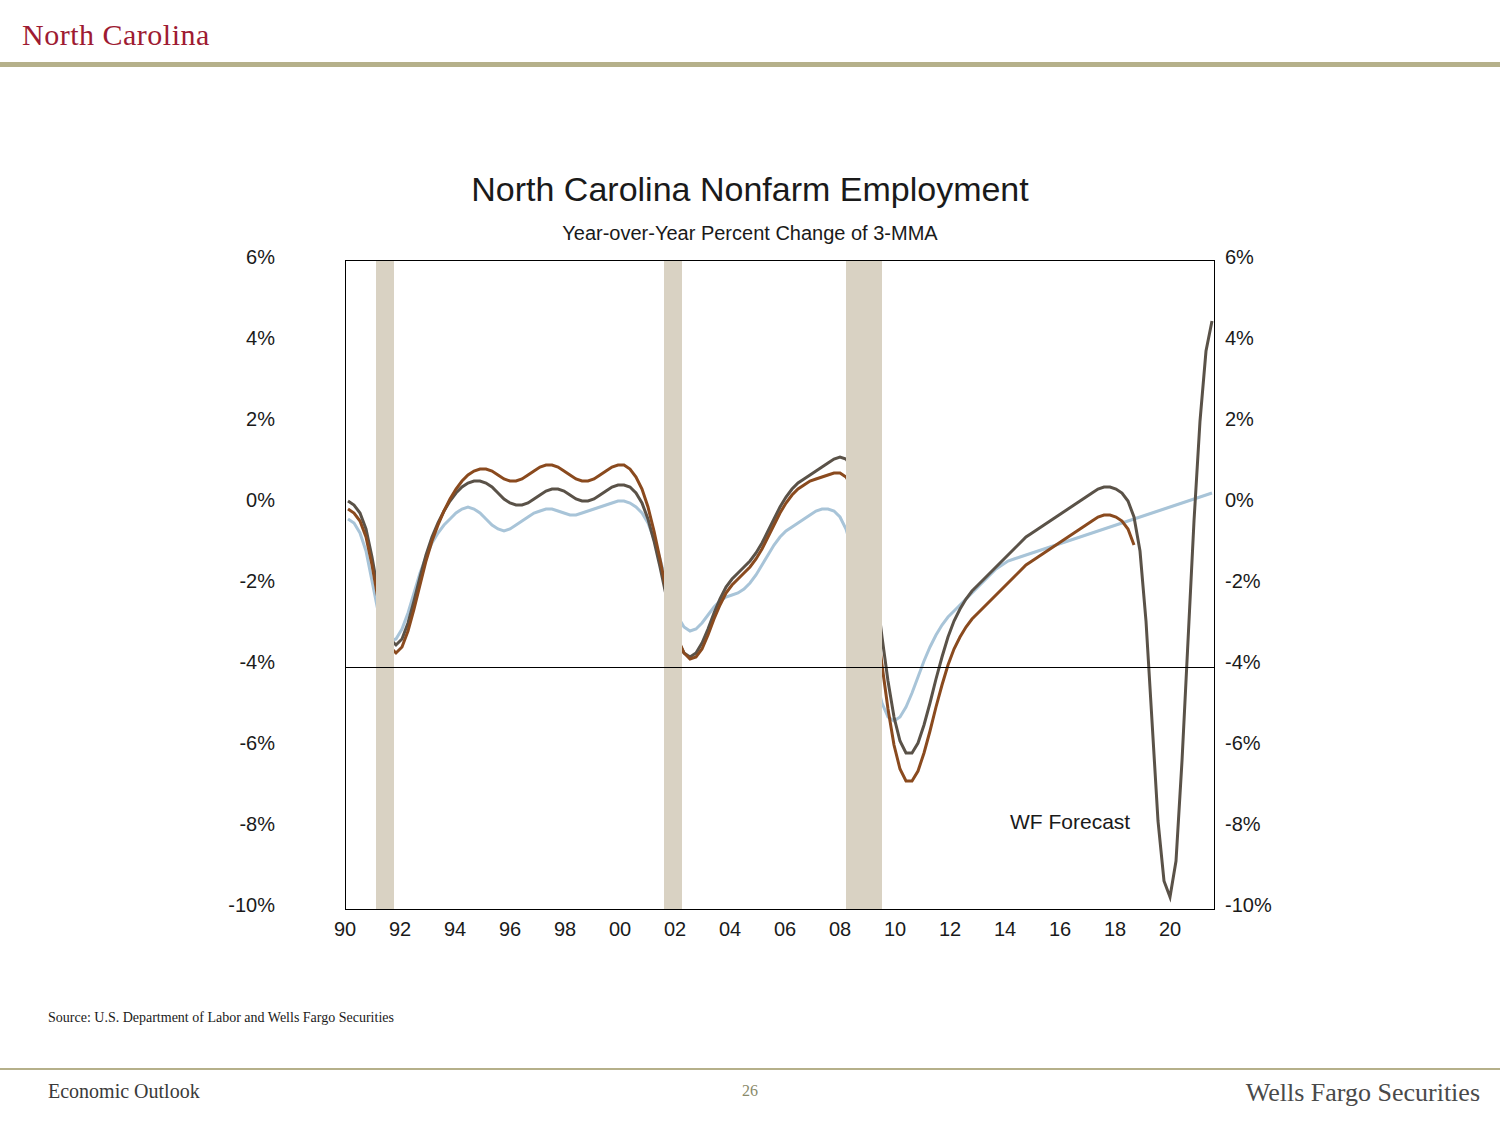North Carolina
North Carolina Nonfarm Employment
Year-over-Year Percent Change of 3-MMA
6%
4%
2%
0%
-2%
-4%
-6%
-8%
-10%
6%
4%
2%
0%
-2%
-4%
-6%
-8%
-10%
90
92
94
96
98
00
02
04
06
08
10
12
14
16
18
20
WF Forecast
Source: U.S. Department of Labor and Wells Fargo Securities
Economic Outlook
26
Wells Fargo Securities